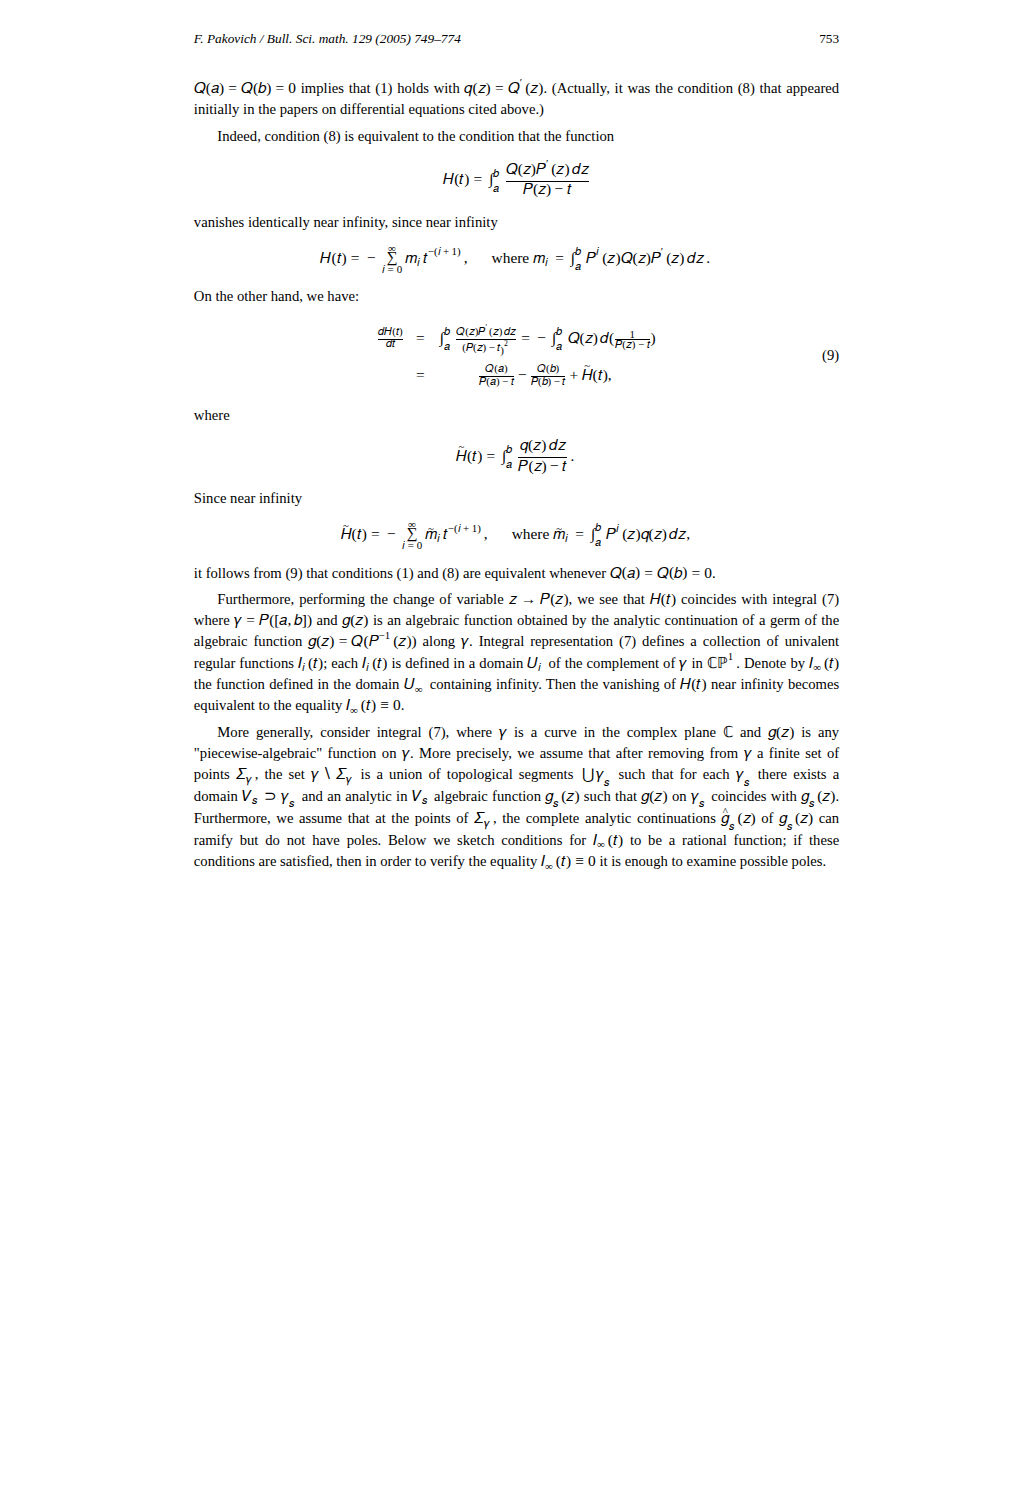F. Pakovich / Bull. Sci. math. 129 (2005) 749–774 753
Q(a)=Q(b)=0 implies that (1) holds with q(z)=Q′(z). (Actually, it was the condition (8) that appeared initially in the papers on differential equations cited above.)
Indeed, condition (8) is equivalent to the condition that the function
H(t)= ∫ a b Q(z)P′(z)dz P(z)−t
vanishes identically near infinity, since near infinity
H(t)=− ∑ i=0 ∞ mi t−(i+1) , where mi= ∫ab Pi(z)Q(z)P′(z)dz.
On the other hand, we have:
dH(t) dt = ∫ab Q(z)P′(z)dz (P(z)−t)2 =− ∫ab Q(z)d ( 1 P(z)−t ) = Q(a) P(a)−t − Q(b) P(b)−t + H~(t), (9)
where
H~(t)= ∫ab q(z)dz P(z)−t .
Since near infinity
H~(t)=− ∑ i=0 ∞ m~i t−(i+1) , where m~i= ∫ab Pi(z)q(z)dz,
it follows from (9) that conditions (1) and (8) are equivalent whenever Q(a)=Q(b)=0.
Furthermore, performing the change of variable z→P(z), we see that H(t) coincides with integral (7) where γ=P([a,b]) and g(z) is an algebraic function obtained by the analytic continuation of a germ of the algebraic function g(z)=Q(P−1(z)) along γ. Integral representation (7) defines a collection of univalent regular functions Ii(t); each Ii(t) is defined in a domain Ui of the complement of γ in ℂℙ1. Denote by I∞(t) the function defined in the domain U∞ containing infinity. Then the vanishing of H(t) near infinity becomes equivalent to the equality I∞(t)≡0.
More generally, consider integral (7), where γ is a curve in the complex plane ℂ and g(z) is any "piecewise-algebraic" function on γ. More precisely, we assume that after removing from γ a finite set of points Σγ, the set γ∖Σγ is a union of topological segments ⋃γs such that for each γs there exists a domain Vs⊃γs and an analytic in Vs algebraic function gs(z) such that g(z) on γs coincides with gs(z). Furthermore, we assume that at the points of Σγ, the complete analytic continuations g^s(z) of gs(z) can ramify but do not have poles. Below we sketch conditions for I∞(t) to be a rational function; if these conditions are satisfied, then in order to verify the equality I∞(t)≡0 it is enough to examine possible poles.